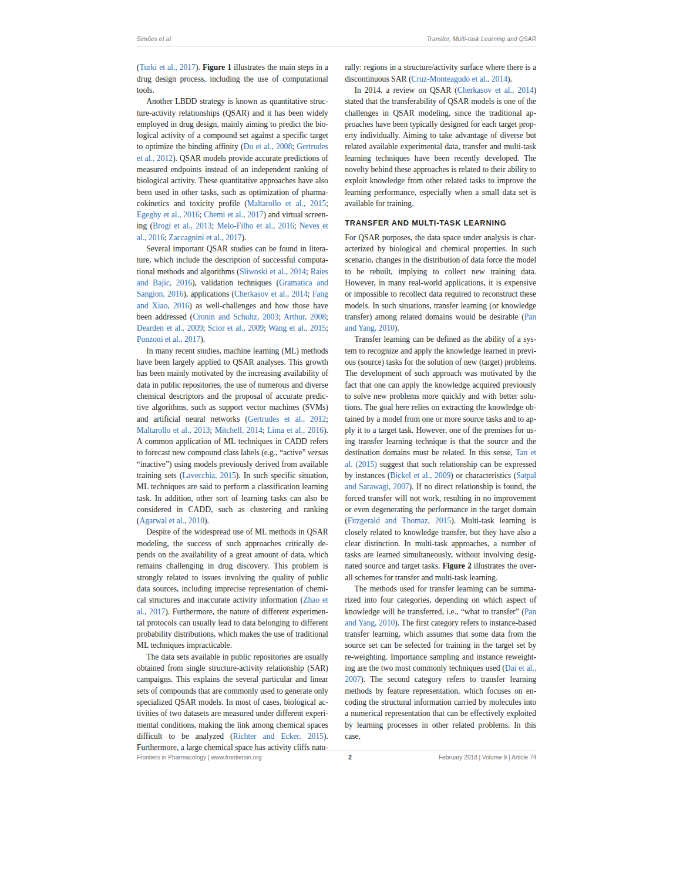Simões et al.
Transfer, Multi-task Learning and QSAR
(Turki et al., 2017). Figure 1 illustrates the main steps in a drug design process, including the use of computational tools.
Another LBDD strategy is known as quantitative structure-activity relationships (QSAR) and it has been widely employed in drug design, mainly aiming to predict the biological activity of a compound set against a specific target to optimize the binding affinity (Du et al., 2008; Gertrudes et al., 2012). QSAR models provide accurate predictions of measured endpoints instead of an independent ranking of biological activity. These quantitative approaches have also been used in other tasks, such as optimization of pharmacokinetics and toxicity profile (Maltarollo et al., 2015; Egeghy et al., 2016; Chemi et al., 2017) and virtual screening (Brogi et al., 2013; Melo-Filho et al., 2016; Neves et al., 2016; Zaccagnini et al., 2017).
Several important QSAR studies can be found in literature, which include the description of successful computational methods and algorithms (Sliwoski et al., 2014; Raies and Bajic, 2016), validation techniques (Gramatica and Sangion, 2016), applications (Cherkasov et al., 2014; Fang and Xiao, 2016) as well-challenges and how those have been addressed (Cronin and Schultz, 2003; Arthur, 2008; Dearden et al., 2009; Scior et al., 2009; Wang et al., 2015; Ponzoni et al., 2017).
In many recent studies, machine learning (ML) methods have been largely applied to QSAR analyses. This growth has been mainly motivated by the increasing availability of data in public repositories, the use of numerous and diverse chemical descriptors and the proposal of accurate predictive algorithms, such as support vector machines (SVMs) and artificial neural networks (Gertrudes et al., 2012; Maltarollo et al., 2013; Mitchell, 2014; Lima et al., 2016). A common application of ML techniques in CADD refers to forecast new compound class labels (e.g., “active” versus “inactive”) using models previously derived from available training sets (Lavecchia, 2015). In such specific situation, ML techniques are said to perform a classification learning task. In addition, other sort of learning tasks can also be considered in CADD, such as clustering and ranking (Agarwal et al., 2010).
Despite of the widespread use of ML methods in QSAR modeling, the success of such approaches critically depends on the availability of a great amount of data, which remains challenging in drug discovery. This problem is strongly related to issues involving the quality of public data sources, including imprecise representation of chemical structures and inaccurate activity information (Zhao et al., 2017). Furthermore, the nature of different experimental protocols can usually lead to data belonging to different probability distributions, which makes the use of traditional ML techniques impracticable.
The data sets available in public repositories are usually obtained from single structure-activity relationship (SAR) campaigns. This explains the several particular and linear sets of compounds that are commonly used to generate only specialized QSAR models. In most of cases, biological activities of two datasets are measured under different experimental conditions, making the link among chemical spaces difficult to be analyzed (Richter and Ecker, 2015). Furthermore, a large chemical space has activity cliffs naturally: regions in a structure/activity surface where there is a discontinuous SAR (Cruz-Monteagudo et al., 2014).
In 2014, a review on QSAR (Cherkasov et al., 2014) stated that the transferability of QSAR models is one of the challenges in QSAR modeling, since the traditional approaches have been typically designed for each target property individually. Aiming to take advantage of diverse but related available experimental data, transfer and multi-task learning techniques have been recently developed. The novelty behind these approaches is related to their ability to exploit knowledge from other related tasks to improve the learning performance, especially when a small data set is available for training.
Transfer and Multi-task Learning
For QSAR purposes, the data space under analysis is characterized by biological and chemical properties. In such scenario, changes in the distribution of data force the model to be rebuilt, implying to collect new training data. However, in many real-world applications, it is expensive or impossible to recollect data required to reconstruct these models. In such situations, transfer learning (or knowledge transfer) among related domains would be desirable (Pan and Yang, 2010).
Transfer learning can be defined as the ability of a system to recognize and apply the knowledge learned in previous (source) tasks for the solution of new (target) problems. The development of such approach was motivated by the fact that one can apply the knowledge acquired previously to solve new problems more quickly and with better solutions. The goal here relies on extracting the knowledge obtained by a model from one or more source tasks and to apply it to a target task. However, one of the premises for using transfer learning technique is that the source and the destination domains must be related. In this sense, Tan et al. (2015) suggest that such relationship can be expressed by instances (Bickel et al., 2009) or characteristics (Satpal and Sarawagi, 2007). If no direct relationship is found, the forced transfer will not work, resulting in no improvement or even degenerating the performance in the target domain (Fitzgerald and Thomaz, 2015). Multi-task learning is closely related to knowledge transfer, but they have also a clear distinction. In multi-task approaches, a number of tasks are learned simultaneously, without involving designated source and target tasks. Figure 2 illustrates the overall schemes for transfer and multi-task learning.
The methods used for transfer learning can be summarized into four categories, depending on which aspect of knowledge will be transferred, i.e., “what to transfer” (Pan and Yang, 2010). The first category refers to instance-based transfer learning, which assumes that some data from the source set can be selected for training in the target set by re-weighting. Importance sampling and instance reweighting are the two most commonly techniques used (Dai et al., 2007). The second category refers to transfer learning methods by feature representation, which focuses on encoding the structural information carried by molecules into a numerical representation that can be effectively exploited by learning processes in other related problems. In this case,
Frontiers in Pharmacology | www.frontiersin.org
2
February 2018 | Volume 9 | Article 74